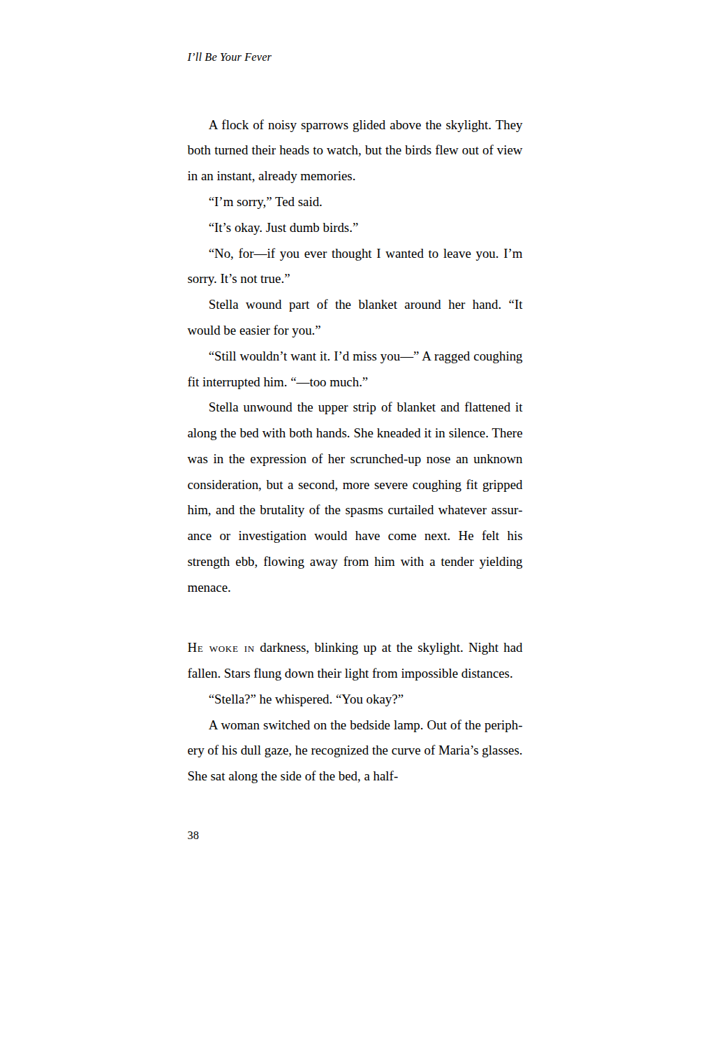I’ll Be Your Fever
A flock of noisy sparrows glided above the skylight. They both turned their heads to watch, but the birds flew out of view in an instant, already memories.
“I’m sorry,” Ted said.
“It’s okay. Just dumb birds.”
“No, for—if you ever thought I wanted to leave you. I’m sorry. It’s not true.”
Stella wound part of the blanket around her hand. “It would be easier for you.”
“Still wouldn’t want it. I’d miss you—” A ragged coughing fit interrupted him. “—too much.”
Stella unwound the upper strip of blanket and flattened it along the bed with both hands. She kneaded it in silence. There was in the expression of her scrunched-up nose an unknown consideration, but a second, more severe coughing fit gripped him, and the brutality of the spasms curtailed whatever assurance or investigation would have come next. He felt his strength ebb, flowing away from him with a tender yielding menace.
He woke in darkness, blinking up at the skylight. Night had fallen. Stars flung down their light from impossible distances.
“Stella?” he whispered. “You okay?”
A woman switched on the bedside lamp. Out of the periphery of his dull gaze, he recognized the curve of Maria’s glasses. She sat along the side of the bed, a half-
38